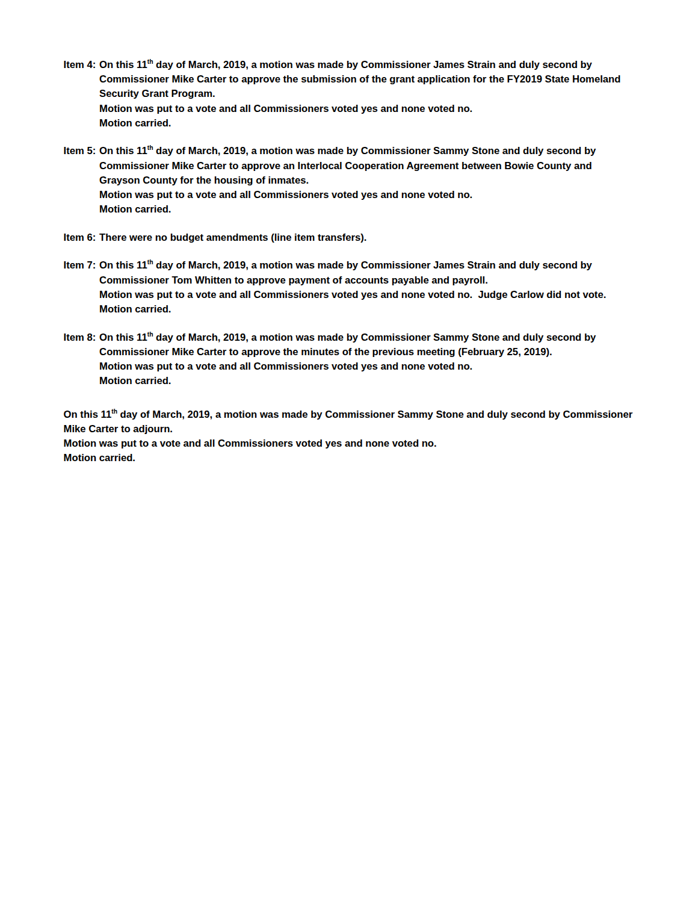Item 4:
On this 11th day of March, 2019, a motion was made by Commissioner James Strain and duly second by Commissioner Mike Carter to approve the submission of the grant application for the FY2019 State Homeland Security Grant Program.
Motion was put to a vote and all Commissioners voted yes and none voted no.
Motion carried.
Item 5:
On this 11th day of March, 2019, a motion was made by Commissioner Sammy Stone and duly second by Commissioner Mike Carter to approve an Interlocal Cooperation Agreement between Bowie County and Grayson County for the housing of inmates.
Motion was put to a vote and all Commissioners voted yes and none voted no.
Motion carried.
Item 6:
There were no budget amendments (line item transfers).
Item 7:
On this 11th day of March, 2019, a motion was made by Commissioner James Strain and duly second by Commissioner Tom Whitten to approve payment of accounts payable and payroll.
Motion was put to a vote and all Commissioners voted yes and none voted no. Judge Carlow did not vote.
Motion carried.
Item 8:
On this 11th day of March, 2019, a motion was made by Commissioner Sammy Stone and duly second by Commissioner Mike Carter to approve the minutes of the previous meeting (February 25, 2019).
Motion was put to a vote and all Commissioners voted yes and none voted no.
Motion carried.
On this 11th day of March, 2019, a motion was made by Commissioner Sammy Stone and duly second by Commissioner Mike Carter to adjourn.
Motion was put to a vote and all Commissioners voted yes and none voted no.
Motion carried.